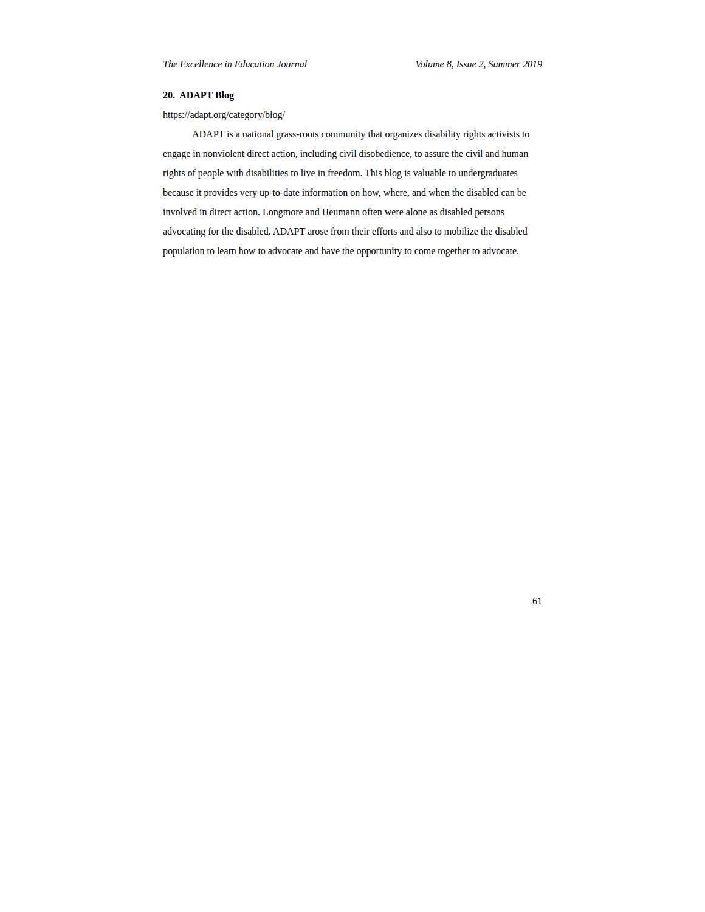The Excellence in Education Journal Volume 8, Issue 2, Summer 2019
20. ADAPT Blog
https://adapt.org/category/blog/
ADAPT is a national grass-roots community that organizes disability rights activists to engage in nonviolent direct action, including civil disobedience, to assure the civil and human rights of people with disabilities to live in freedom. This blog is valuable to undergraduates because it provides very up-to-date information on how, where, and when the disabled can be involved in direct action. Longmore and Heumann often were alone as disabled persons advocating for the disabled. ADAPT arose from their efforts and also to mobilize the disabled population to learn how to advocate and have the opportunity to come together to advocate.
61